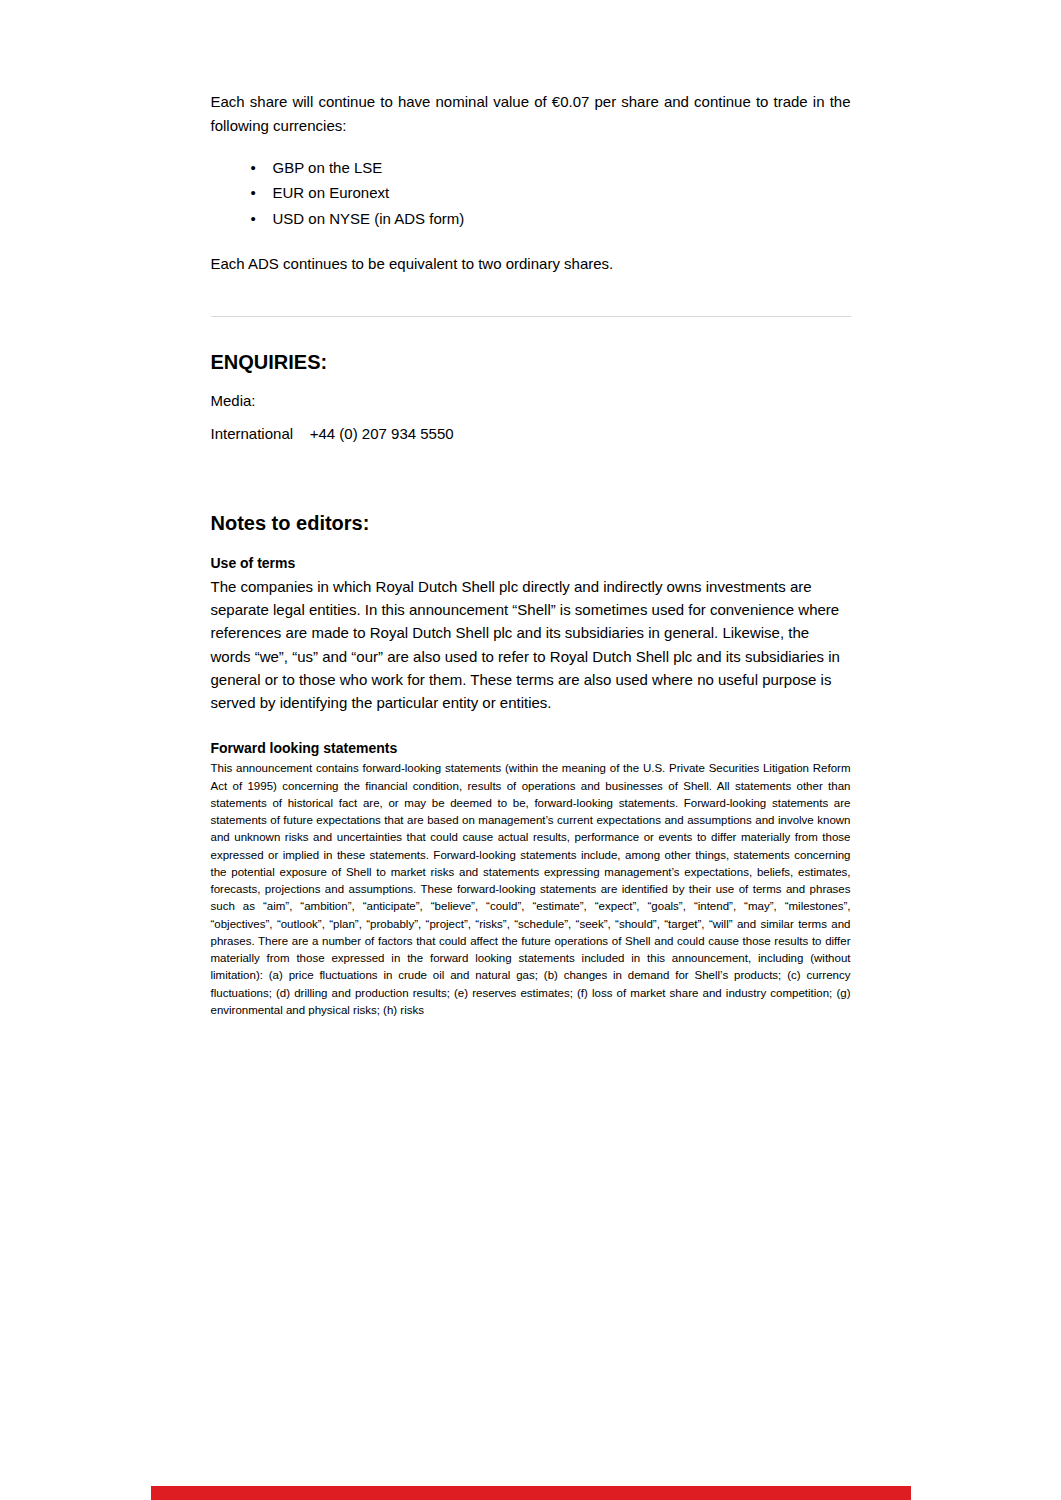Each share will continue to have nominal value of €0.07 per share and continue to trade in the following currencies:
GBP on the LSE
EUR on Euronext
USD on NYSE (in ADS form)
Each ADS continues to be equivalent to two ordinary shares.
ENQUIRIES:
Media:
International +44 (0) 207 934 5550
Notes to editors:
Use of terms
The companies in which Royal Dutch Shell plc directly and indirectly owns investments are separate legal entities. In this announcement “Shell” is sometimes used for convenience where references are made to Royal Dutch Shell plc and its subsidiaries in general. Likewise, the words “we”, “us” and “our” are also used to refer to Royal Dutch Shell plc and its subsidiaries in general or to those who work for them. These terms are also used where no useful purpose is served by identifying the particular entity or entities.
Forward looking statements
This announcement contains forward-looking statements (within the meaning of the U.S. Private Securities Litigation Reform Act of 1995) concerning the financial condition, results of operations and businesses of Shell. All statements other than statements of historical fact are, or may be deemed to be, forward-looking statements. Forward-looking statements are statements of future expectations that are based on management’s current expectations and assumptions and involve known and unknown risks and uncertainties that could cause actual results, performance or events to differ materially from those expressed or implied in these statements. Forward-looking statements include, among other things, statements concerning the potential exposure of Shell to market risks and statements expressing management’s expectations, beliefs, estimates, forecasts, projections and assumptions. These forward-looking statements are identified by their use of terms and phrases such as “aim”, “ambition”, “anticipate”, “believe”, “could”, “estimate”, “expect”, “goals”, “intend”, “may”, “milestones”, “objectives”, “outlook”, “plan”, “probably”, “project”, “risks”, “schedule”, “seek”, “should”, “target”, “will” and similar terms and phrases. There are a number of factors that could affect the future operations of Shell and could cause those results to differ materially from those expressed in the forward looking statements included in this announcement, including (without limitation): (a) price fluctuations in crude oil and natural gas; (b) changes in demand for Shell’s products; (c) currency fluctuations; (d) drilling and production results; (e) reserves estimates; (f) loss of market share and industry competition; (g) environmental and physical risks; (h) risks